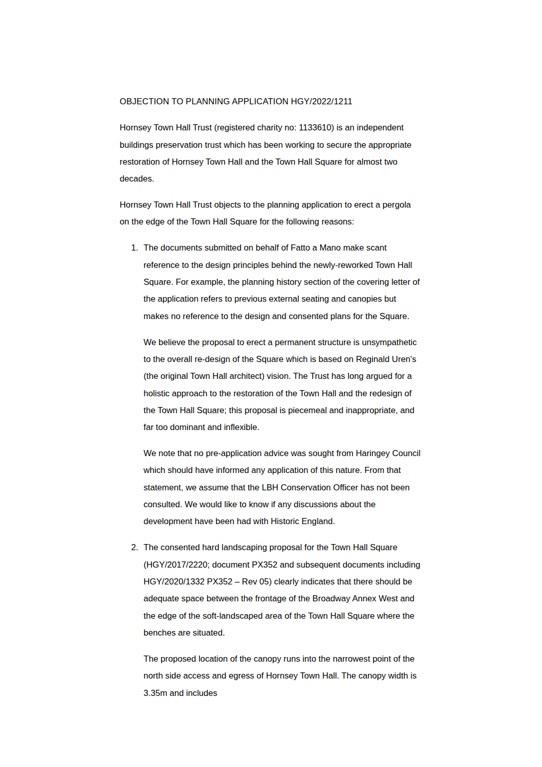OBJECTION TO PLANNING APPLICATION HGY/2022/1211
Hornsey Town Hall Trust (registered charity no: 1133610) is an independent buildings preservation trust which has been working to secure the appropriate restoration of Hornsey Town Hall and the Town Hall Square for almost two decades.
Hornsey Town Hall Trust objects to the planning application to erect a pergola on the edge of the Town Hall Square for the following reasons:
The documents submitted on behalf of Fatto a Mano make scant reference to the design principles behind the newly-reworked Town Hall Square. For example, the planning history section of the covering letter of the application refers to previous external seating and canopies but makes no reference to the design and consented plans for the Square.
We believe the proposal to erect a permanent structure is unsympathetic to the overall re-design of the Square which is based on Reginald Uren's (the original Town Hall architect) vision. The Trust has long argued for a holistic approach to the restoration of the Town Hall and the redesign of the Town Hall Square; this proposal is piecemeal and inappropriate, and far too dominant and inflexible.
We note that no pre-application advice was sought from Haringey Council which should have informed any application of this nature. From that statement, we assume that the LBH Conservation Officer has not been consulted. We would like to know if any discussions about the development have been had with Historic England.
The consented hard landscaping proposal for the Town Hall Square (HGY/2017/2220; document PX352 and subsequent documents including HGY/2020/1332 PX352 – Rev 05) clearly indicates that there should be adequate space between the frontage of the Broadway Annex West and the edge of the soft-landscaped area of the Town Hall Square where the benches are situated.
The proposed location of the canopy runs into the narrowest point of the north side access and egress of Hornsey Town Hall. The canopy width is 3.35m and includes